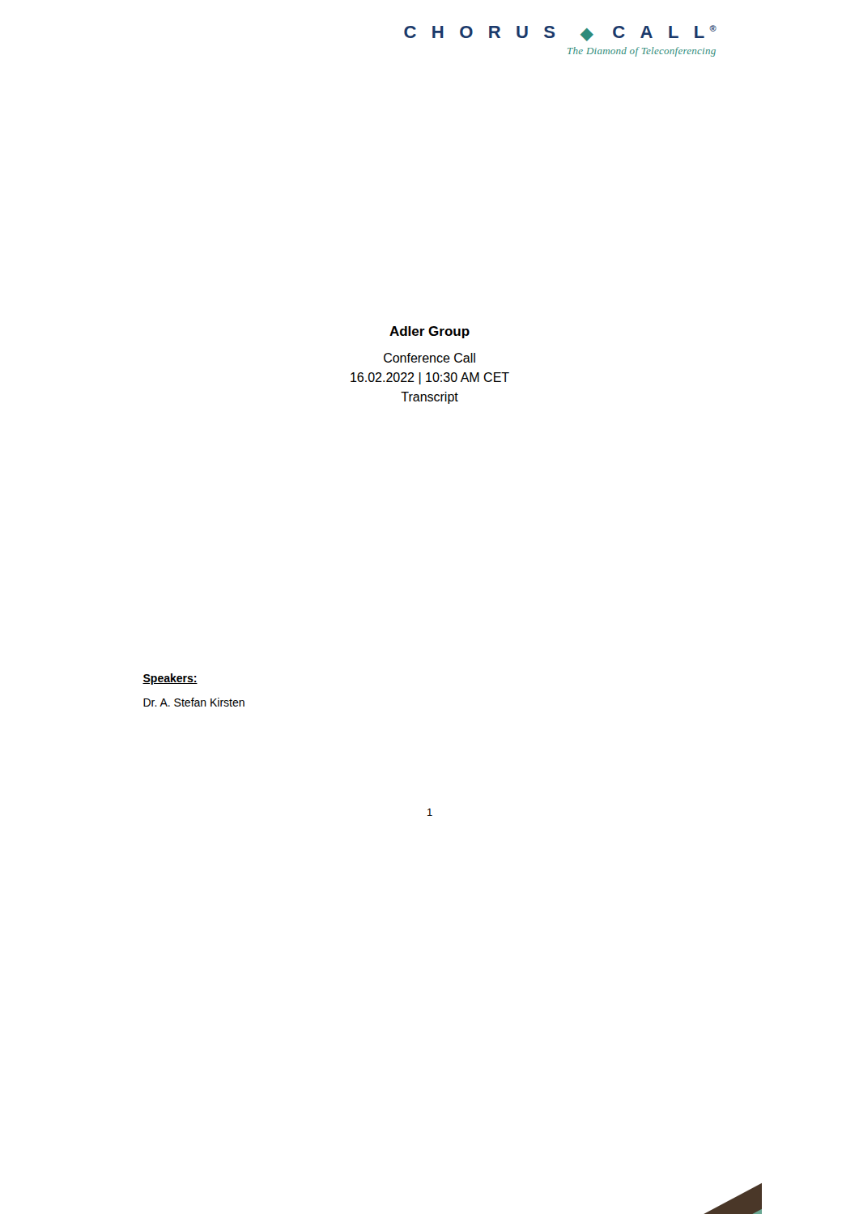C H O R U S ◆ C A L L®
The Diamond of Teleconferencing
Adler Group
Conference Call
16.02.2022 | 10:30 AM CET
Transcript
Speakers:
Dr. A. Stefan Kirsten
1